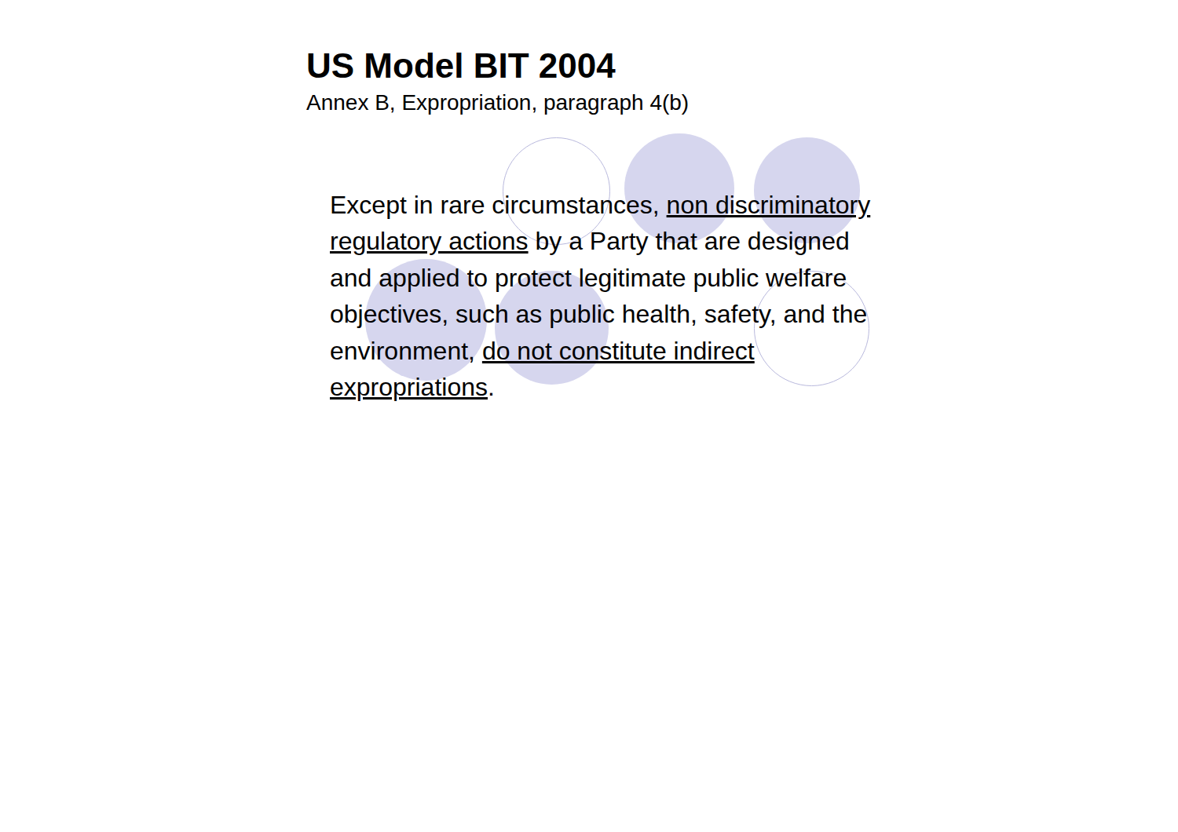US Model BIT 2004
Annex B, Expropriation, paragraph 4(b)
Except in rare circumstances, non discriminatory regulatory actions by a Party that are designed and applied to protect legitimate public welfare objectives, such as public health, safety, and the environment, do not constitute indirect expropriations.